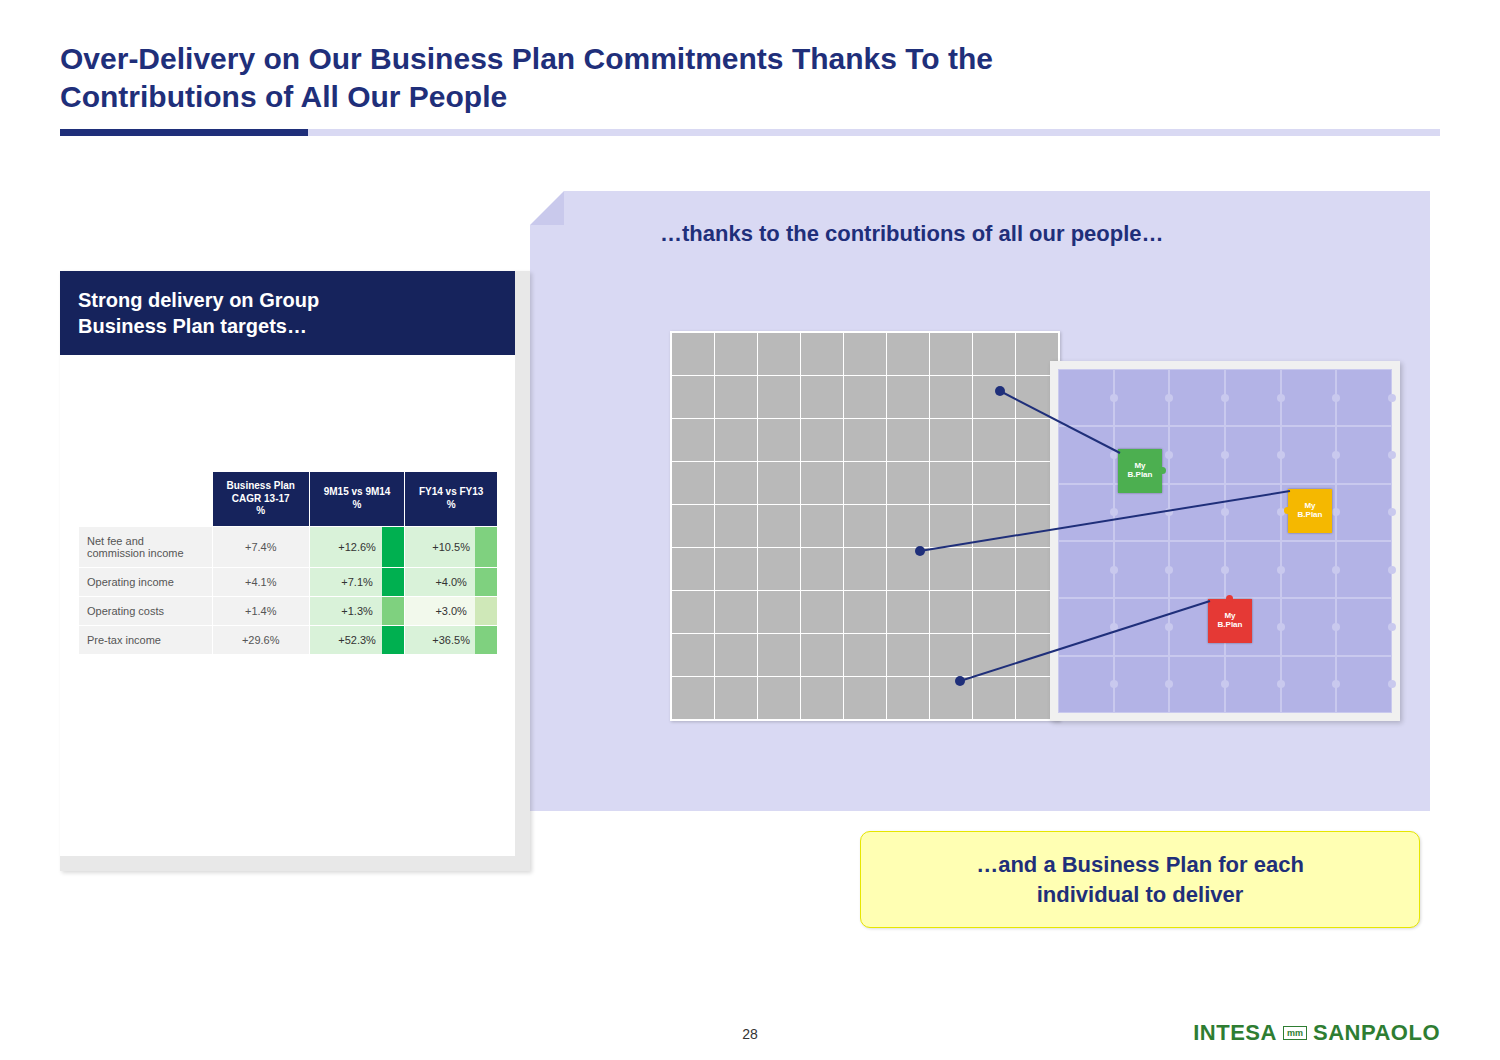Over-Delivery on Our Business Plan Commitments Thanks To the
Contributions of All Our People
…thanks to the contributions of all our people…
My
B.Plan
My
B.Plan
My
B.Plan
Strong delivery on Group
Business Plan targets…
| | Business Plan CAGR 13-17 % | 9M15 vs 9M14 % | FY14 vs FY13 % |
| --- | --- | --- | --- |
| Net fee and commission income | +7.4% | +12.6% | +10.5% |
| Operating income | +4.1% | +7.1% | +4.0% |
| Operating costs | +1.4% | +1.3% | +3.0% |
| Pre-tax income | +29.6% | +52.3% | +36.5% |
…and a Business Plan for each
individual to deliver
28
INTESA mm SANPAOLO